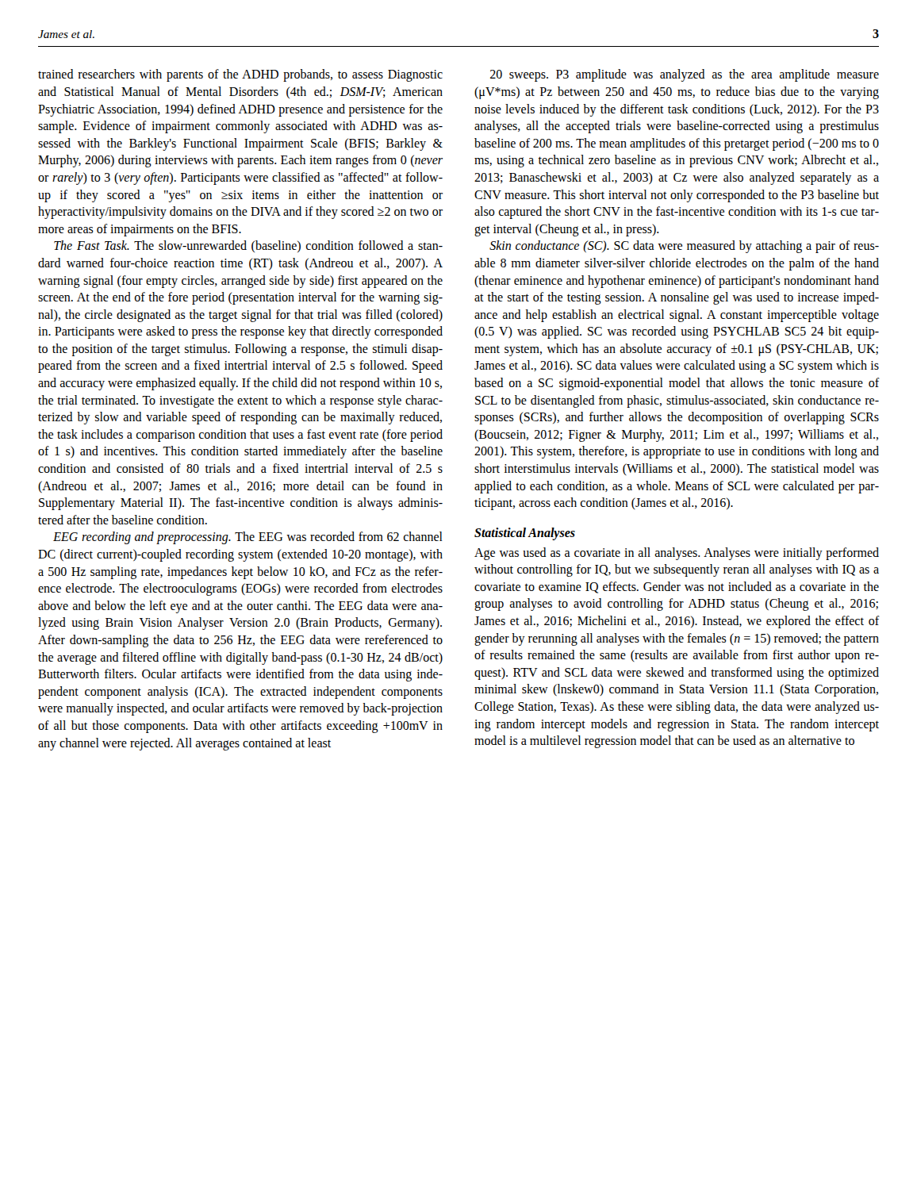James et al. 3
trained researchers with parents of the ADHD probands, to assess Diagnostic and Statistical Manual of Mental Disorders (4th ed.; DSM-IV; American Psychiatric Association, 1994) defined ADHD presence and persistence for the sample. Evidence of impairment commonly associated with ADHD was assessed with the Barkley's Functional Impairment Scale (BFIS; Barkley & Murphy, 2006) during interviews with parents. Each item ranges from 0 (never or rarely) to 3 (very often). Participants were classified as "affected" at follow-up if they scored a "yes" on ≥six items in either the inattention or hyperactivity/impulsivity domains on the DIVA and if they scored ≥2 on two or more areas of impairments on the BFIS.
The Fast Task. The slow-unrewarded (baseline) condition followed a standard warned four-choice reaction time (RT) task (Andreou et al., 2007). A warning signal (four empty circles, arranged side by side) first appeared on the screen. At the end of the fore period (presentation interval for the warning signal), the circle designated as the target signal for that trial was filled (colored) in. Participants were asked to press the response key that directly corresponded to the position of the target stimulus. Following a response, the stimuli disappeared from the screen and a fixed intertrial interval of 2.5 s followed. Speed and accuracy were emphasized equally. If the child did not respond within 10 s, the trial terminated. To investigate the extent to which a response style characterized by slow and variable speed of responding can be maximally reduced, the task includes a comparison condition that uses a fast event rate (fore period of 1 s) and incentives. This condition started immediately after the baseline condition and consisted of 80 trials and a fixed intertrial interval of 2.5 s (Andreou et al., 2007; James et al., 2016; more detail can be found in Supplementary Material II). The fast-incentive condition is always administered after the baseline condition.
EEG recording and preprocessing. The EEG was recorded from 62 channel DC (direct current)-coupled recording system (extended 10-20 montage), with a 500 Hz sampling rate, impedances kept below 10 kO, and FCz as the reference electrode. The electrooculograms (EOGs) were recorded from electrodes above and below the left eye and at the outer canthi. The EEG data were analyzed using Brain Vision Analyser Version 2.0 (Brain Products, Germany). After down-sampling the data to 256 Hz, the EEG data were rereferenced to the average and filtered offline with digitally band-pass (0.1-30 Hz, 24 dB/oct) Butterworth filters. Ocular artifacts were identified from the data using independent component analysis (ICA). The extracted independent components were manually inspected, and ocular artifacts were removed by back-projection of all but those components. Data with other artifacts exceeding +100mV in any channel were rejected. All averages contained at least
20 sweeps. P3 amplitude was analyzed as the area amplitude measure (μV*ms) at Pz between 250 and 450 ms, to reduce bias due to the varying noise levels induced by the different task conditions (Luck, 2012). For the P3 analyses, all the accepted trials were baseline-corrected using a prestimulus baseline of 200 ms. The mean amplitudes of this pretarget period (−200 ms to 0 ms, using a technical zero baseline as in previous CNV work; Albrecht et al., 2013; Banaschewski et al., 2003) at Cz were also analyzed separately as a CNV measure. This short interval not only corresponded to the P3 baseline but also captured the short CNV in the fast-incentive condition with its 1-s cue target interval (Cheung et al., in press).
Skin conductance (SC). SC data were measured by attaching a pair of reusable 8 mm diameter silver-silver chloride electrodes on the palm of the hand (thenar eminence and hypothenar eminence) of participant's nondominant hand at the start of the testing session. A nonsaline gel was used to increase impedance and help establish an electrical signal. A constant imperceptible voltage (0.5 V) was applied. SC was recorded using PSYCHLAB SC5 24 bit equipment system, which has an absolute accuracy of ±0.1 μS (PSY-CHLAB, UK; James et al., 2016). SC data values were calculated using a SC system which is based on a SC sigmoid-exponential model that allows the tonic measure of SCL to be disentangled from phasic, stimulus-associated, skin conductance responses (SCRs), and further allows the decomposition of overlapping SCRs (Boucsein, 2012; Figner & Murphy, 2011; Lim et al., 1997; Williams et al., 2001). This system, therefore, is appropriate to use in conditions with long and short interstimulus intervals (Williams et al., 2000). The statistical model was applied to each condition, as a whole. Means of SCL were calculated per participant, across each condition (James et al., 2016).
Statistical Analyses
Age was used as a covariate in all analyses. Analyses were initially performed without controlling for IQ, but we subsequently reran all analyses with IQ as a covariate to examine IQ effects. Gender was not included as a covariate in the group analyses to avoid controlling for ADHD status (Cheung et al., 2016; James et al., 2016; Michelini et al., 2016). Instead, we explored the effect of gender by rerunning all analyses with the females (n = 15) removed; the pattern of results remained the same (results are available from first author upon request). RTV and SCL data were skewed and transformed using the optimized minimal skew (lnskew0) command in Stata Version 11.1 (Stata Corporation, College Station, Texas). As these were sibling data, the data were analyzed using random intercept models and regression in Stata. The random intercept model is a multilevel regression model that can be used as an alternative to